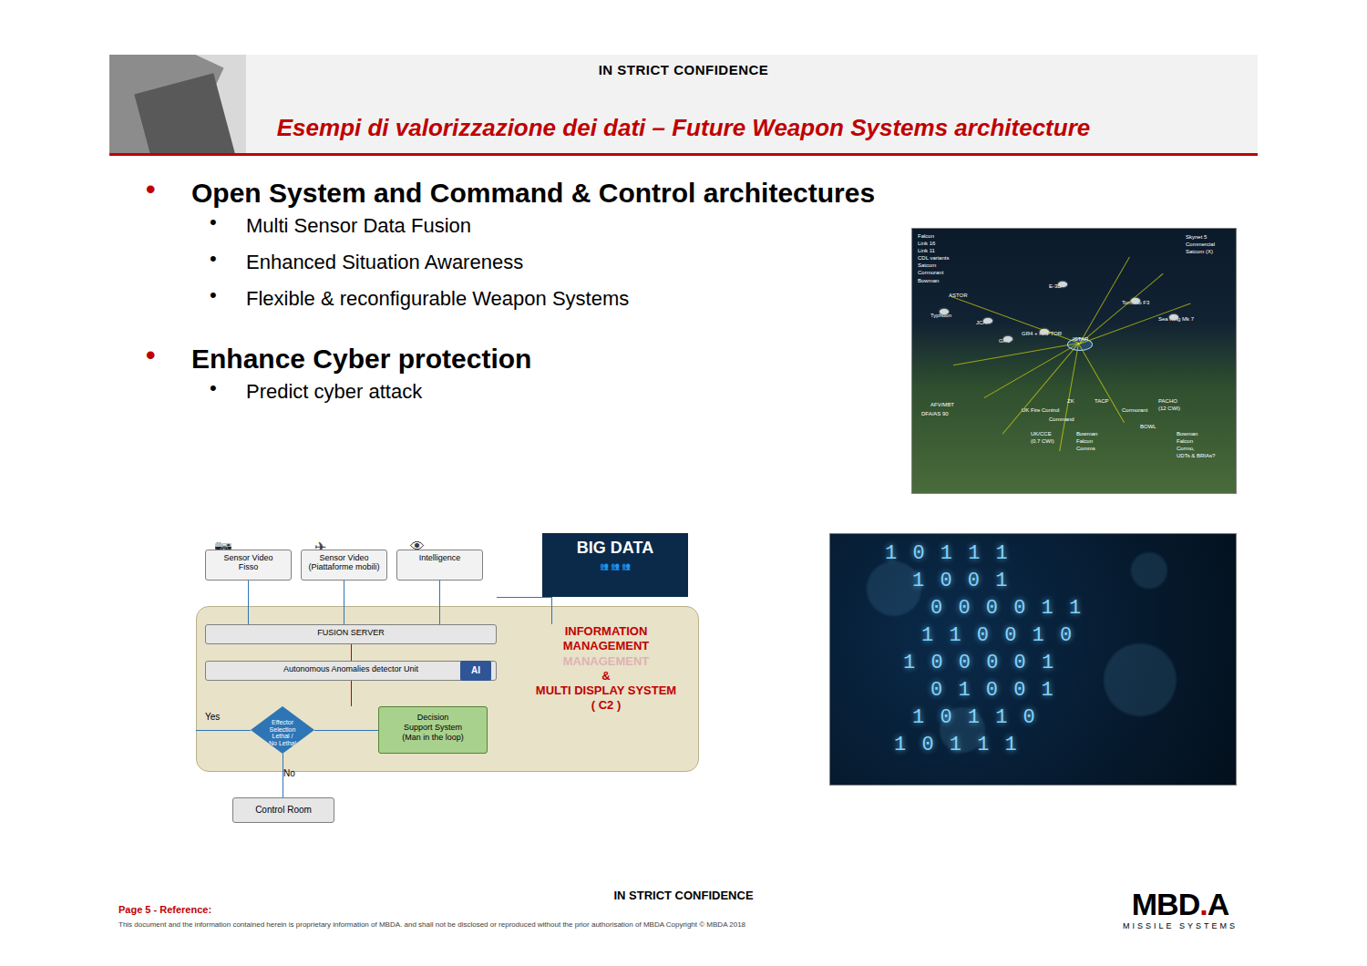IN STRICT CONFIDENCE
Esempi di valorizzazione dei dati – Future Weapon Systems architecture
Open System and Command & Control architectures
Multi Sensor Data Fusion
Enhanced Situation Awareness
Flexible & reconfigurable Weapon Systems
Enhance Cyber protection
Predict cyber attack
Falcon Link 16 Link 11 CDL variants Satcom Cormorant Bowman
Skynet 5
Commercial
Satcom (X)
E-3D
ASTOR
Typhoon
JCA
GR4 + RAPTOR
GR9
Tornado F3
Sea King Mk 7
ISTAR
AFV/MBT
DFA/AS 90
UK Fire Control
Command
ZK
TACP
Cormorant
PACHO
(12 CWI)
BOWL
UK/CCE
(0.7 CWI)
Bowman
Falcon
Comms
Bowman
Falcon
Cormo,
UDTs & BRIAs?
📷
✈
👁
Sensor Video
Fisso
Sensor Video
(Piattaforme mobili)
Intelligence
FUSION SERVER
Autonomous Anomalies detector Unit
AI
Effector
Selection
Lethal /
No Lethal
Decision
Support System
(Man in the loop)
Yes
No
Control Room
BIG DATA👥 👥 👥
INFORMATION
MANAGEMENT
MANAGEMENT
&
MULTI DISPLAY SYSTEM
( C2 )
1 0 1 1 1
1 0 0 1
0 0 0 0 1 1
1 1 0 0 1 0
1 0 0 0 0 1
0 1 0 0 1
1 0 1 1 0
1 0 1 1 1
IN STRICT CONFIDENCE
Page 5 - Reference:
This document and the information contained herein is proprietary information of MBDA. and shall not be disclosed or reproduced without the prior authorisation of MBDA Copyright © MBDA 2018
MBD. A
MISSILE SYSTEMS